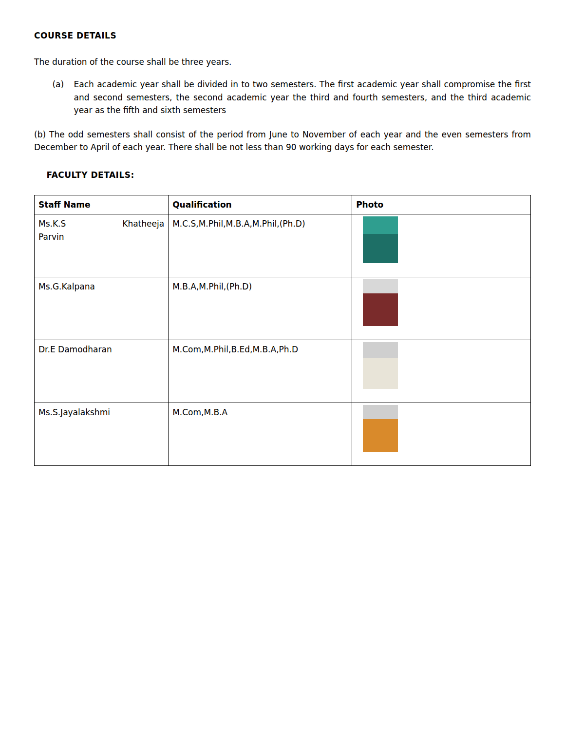COURSE DETAILS
The duration of the course shall be three years.
(a)
Each academic year shall be divided in to two semesters. The first academic year shall compromise the first and second semesters, the second academic year the third and fourth semesters, and the third academic year as the fifth and sixth semesters
(b) The odd semesters shall consist of the period from June to November of each year and the even semesters from December to April of each year. There shall be not less than 90 working days for each semester.
FACULTY DETAILS:
| Staff Name | Qualification | Photo |
| --- | --- | --- |
| Ms.K.S Khatheeja Parvin | M.C.S,M.Phil,M.B.A,M.Phil,(Ph.D) | |
| Ms.G.Kalpana | M.B.A,M.Phil,(Ph.D) | |
| Dr.E Damodharan | M.Com,M.Phil,B.Ed,M.B.A,Ph.D | |
| Ms.S.Jayalakshmi | M.Com,M.B.A | |